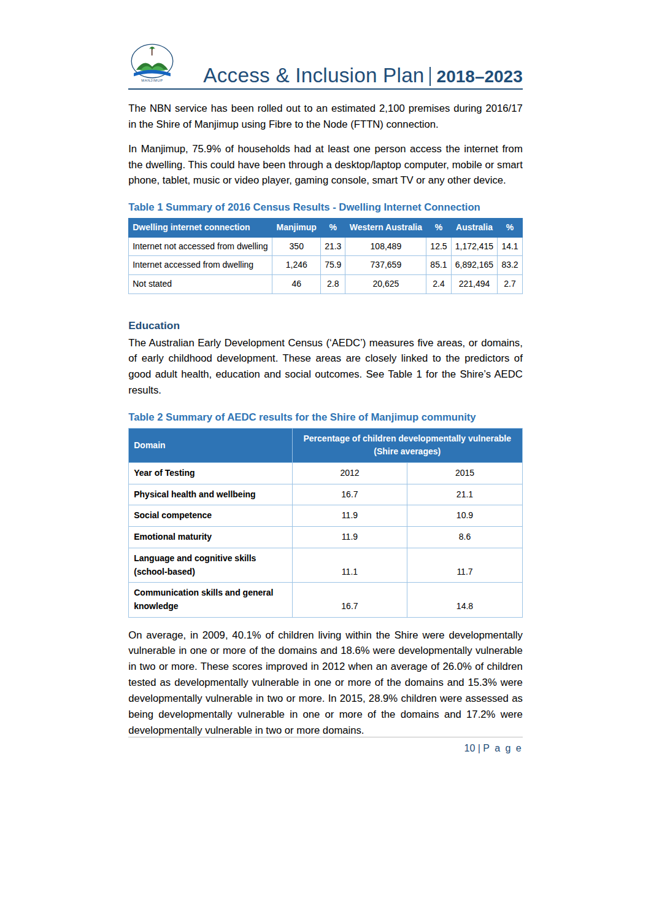MANJIMUP
Access & Inclusion Plan 2018–2023
The NBN service has been rolled out to an estimated 2,100 premises during 2016/17 in the Shire of Manjimup using Fibre to the Node (FTTN) connection.
In Manjimup, 75.9% of households had at least one person access the internet from the dwelling. This could have been through a desktop/laptop computer, mobile or smart phone, tablet, music or video player, gaming console, smart TV or any other device.
Table 1 Summary of 2016 Census Results - Dwelling Internet Connection
| Dwelling internet connection | Manjimup | % | Western Australia | % | Australia | % |
| --- | --- | --- | --- | --- | --- | --- |
| Internet not accessed from dwelling | 350 | 21.3 | 108,489 | 12.5 | 1,172,415 | 14.1 |
| Internet accessed from dwelling | 1,246 | 75.9 | 737,659 | 85.1 | 6,892,165 | 83.2 |
| Not stated | 46 | 2.8 | 20,625 | 2.4 | 221,494 | 2.7 |
Education
The Australian Early Development Census (‘AEDC’) measures five areas, or domains, of early childhood development. These areas are closely linked to the predictors of good adult health, education and social outcomes. See Table 1 for the Shire’s AEDC results.
Table 2 Summary of AEDC results for the Shire of Manjimup community
| Domain | Percentage of children developmentally vulnerable (Shire averages) |
| --- | --- |
| Year of Testing | 2012 | 2015 |
| Physical health and wellbeing | 16.7 | 21.1 |
| Social competence | 11.9 | 10.9 |
| Emotional maturity | 11.9 | 8.6 |
| Language and cognitive skills (school-based) | 11.1 | 11.7 |
| Communication skills and general knowledge | 16.7 | 14.8 |
On average, in 2009, 40.1% of children living within the Shire were developmentally vulnerable in one or more of the domains and 18.6% were developmentally vulnerable in two or more. These scores improved in 2012 when an average of 26.0% of children tested as developmentally vulnerable in one or more of the domains and 15.3% were developmentally vulnerable in two or more. In 2015, 28.9% children were assessed as being developmentally vulnerable in one or more of the domains and 17.2% were developmentally vulnerable in two or more domains.
10 | P a g e